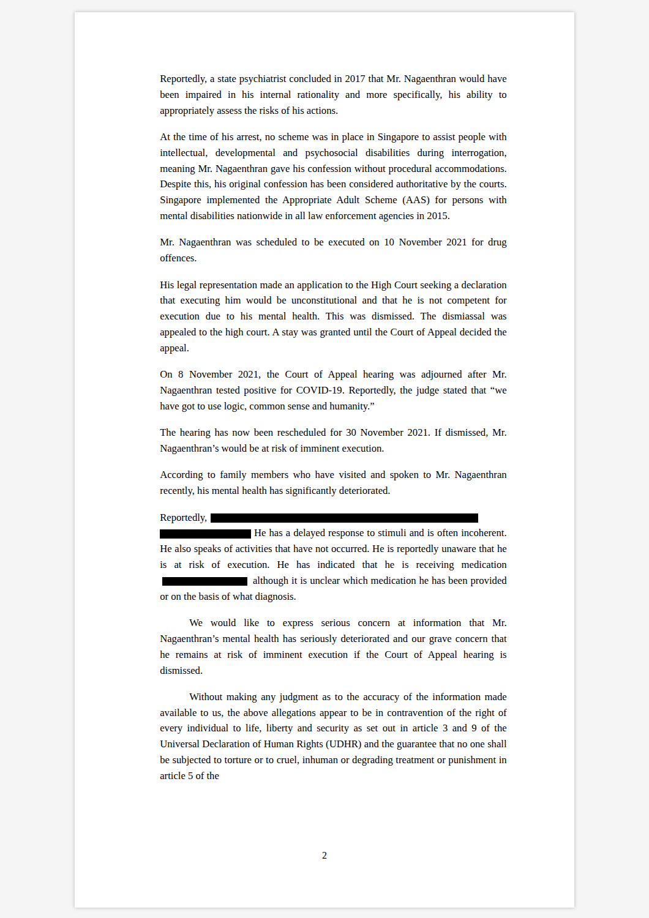Reportedly, a state psychiatrist concluded in 2017 that Mr. Nagaenthran would have been impaired in his internal rationality and more specifically, his ability to appropriately assess the risks of his actions.
At the time of his arrest, no scheme was in place in Singapore to assist people with intellectual, developmental and psychosocial disabilities during interrogation, meaning Mr. Nagaenthran gave his confession without procedural accommodations. Despite this, his original confession has been considered authoritative by the courts. Singapore implemented the Appropriate Adult Scheme (AAS) for persons with mental disabilities nationwide in all law enforcement agencies in 2015.
Mr. Nagaenthran was scheduled to be executed on 10 November 2021 for drug offences.
His legal representation made an application to the High Court seeking a declaration that executing him would be unconstitutional and that he is not competent for execution due to his mental health. This was dismissed. The dismiassal was appealed to the high court. A stay was granted until the Court of Appeal decided the appeal.
On 8 November 2021, the Court of Appeal hearing was adjourned after Mr. Nagaenthran tested positive for COVID-19. Reportedly, the judge stated that “we have got to use logic, common sense and humanity.”
The hearing has now been rescheduled for 30 November 2021. If dismissed, Mr. Nagaenthran’s would be at risk of imminent execution.
According to family members who have visited and spoken to Mr. Nagaenthran recently, his mental health has significantly deteriorated.
Reportedly,
He has a delayed response to stimuli and is often incoherent. He also speaks of activities that have not occurred. He is reportedly unaware that he is at risk of execution. He has indicated that he is receiving medication although it is unclear which medication he has been provided or on the basis of what diagnosis.
We would like to express serious concern at information that Mr. Nagaenthran’s mental health has seriously deteriorated and our grave concern that he remains at risk of imminent execution if the Court of Appeal hearing is dismissed.
Without making any judgment as to the accuracy of the information made available to us, the above allegations appear to be in contravention of the right of every individual to life, liberty and security as set out in article 3 and 9 of the Universal Declaration of Human Rights (UDHR) and the guarantee that no one shall be subjected to torture or to cruel, inhuman or degrading treatment or punishment in article 5 of the
2